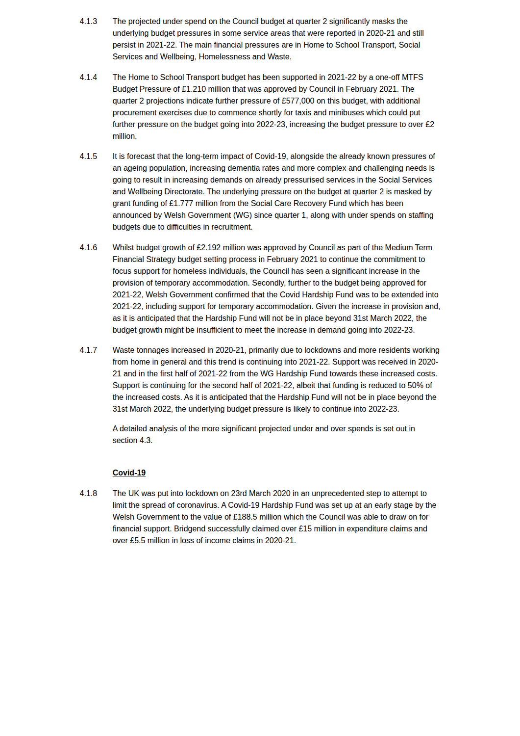4.1.3
The projected under spend on the Council budget at quarter 2 significantly masks the underlying budget pressures in some service areas that were reported in 2020-21 and still persist in 2021-22. The main financial pressures are in Home to School Transport, Social Services and Wellbeing, Homelessness and Waste.
4.1.4
The Home to School Transport budget has been supported in 2021-22 by a one-off MTFS Budget Pressure of £1.210 million that was approved by Council in February 2021. The quarter 2 projections indicate further pressure of £577,000 on this budget, with additional procurement exercises due to commence shortly for taxis and minibuses which could put further pressure on the budget going into 2022-23, increasing the budget pressure to over £2 million.
4.1.5
It is forecast that the long-term impact of Covid-19, alongside the already known pressures of an ageing population, increasing dementia rates and more complex and challenging needs is going to result in increasing demands on already pressurised services in the Social Services and Wellbeing Directorate. The underlying pressure on the budget at quarter 2 is masked by grant funding of £1.777 million from the Social Care Recovery Fund which has been announced by Welsh Government (WG) since quarter 1, along with under spends on staffing budgets due to difficulties in recruitment.
4.1.6
Whilst budget growth of £2.192 million was approved by Council as part of the Medium Term Financial Strategy budget setting process in February 2021 to continue the commitment to focus support for homeless individuals, the Council has seen a significant increase in the provision of temporary accommodation. Secondly, further to the budget being approved for 2021-22, Welsh Government confirmed that the Covid Hardship Fund was to be extended into 2021-22, including support for temporary accommodation. Given the increase in provision and, as it is anticipated that the Hardship Fund will not be in place beyond 31st March 2022, the budget growth might be insufficient to meet the increase in demand going into 2022-23.
4.1.7
Waste tonnages increased in 2020-21, primarily due to lockdowns and more residents working from home in general and this trend is continuing into 2021-22. Support was received in 2020-21 and in the first half of 2021-22 from the WG Hardship Fund towards these increased costs. Support is continuing for the second half of 2021-22, albeit that funding is reduced to 50% of the increased costs. As it is anticipated that the Hardship Fund will not be in place beyond the 31st March 2022, the underlying budget pressure is likely to continue into 2022-23.
A detailed analysis of the more significant projected under and over spends is set out in section 4.3.
Covid-19
4.1.8
The UK was put into lockdown on 23rd March 2020 in an unprecedented step to attempt to limit the spread of coronavirus. A Covid-19 Hardship Fund was set up at an early stage by the Welsh Government to the value of £188.5 million which the Council was able to draw on for financial support. Bridgend successfully claimed over £15 million in expenditure claims and over £5.5 million in loss of income claims in 2020-21.